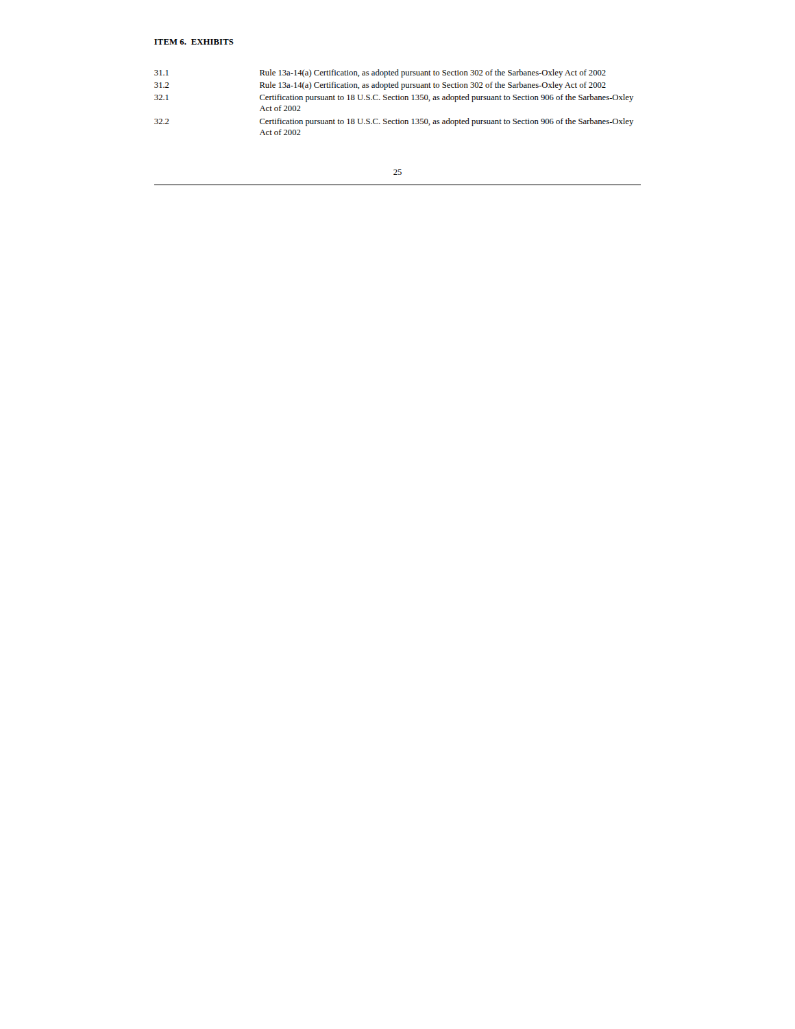ITEM 6. EXHIBITS
| 31.1 | | Rule 13a-14(a) Certification, as adopted pursuant to Section 302 of the Sarbanes-Oxley Act of 2002 |
| 31.2 | | Rule 13a-14(a) Certification, as adopted pursuant to Section 302 of the Sarbanes-Oxley Act of 2002 |
| 32.1 | | Certification pursuant to 18 U.S.C. Section 1350, as adopted pursuant to Section 906 of the Sarbanes-Oxley Act of 2002 |
| 32.2 | | Certification pursuant to 18 U.S.C. Section 1350, as adopted pursuant to Section 906 of the Sarbanes-Oxley Act of 2002 |
25